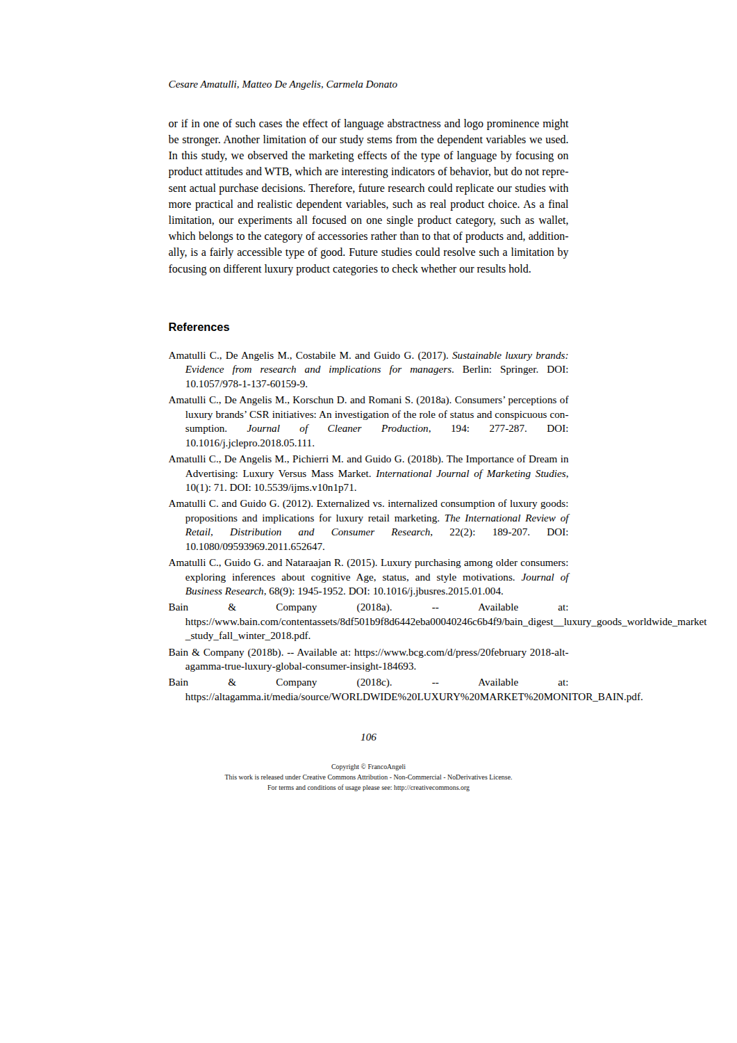Cesare Amatulli, Matteo De Angelis, Carmela Donato
or if in one of such cases the effect of language abstractness and logo prominence might be stronger. Another limitation of our study stems from the dependent variables we used. In this study, we observed the marketing effects of the type of language by focusing on product attitudes and WTB, which are interesting indicators of behavior, but do not represent actual purchase decisions. Therefore, future research could replicate our studies with more practical and realistic dependent variables, such as real product choice. As a final limitation, our experiments all focused on one single product category, such as wallet, which belongs to the category of accessories rather than to that of products and, additionally, is a fairly accessible type of good. Future studies could resolve such a limitation by focusing on different luxury product categories to check whether our results hold.
References
Amatulli C., De Angelis M., Costabile M. and Guido G. (2017). Sustainable luxury brands: Evidence from research and implications for managers. Berlin: Springer. DOI: 10.1057/978-1-137-60159-9.
Amatulli C., De Angelis M., Korschun D. and Romani S. (2018a). Consumers’ perceptions of luxury brands’ CSR initiatives: An investigation of the role of status and conspicuous consumption. Journal of Cleaner Production, 194: 277-287. DOI: 10.1016/j.jclepro.2018.05.111.
Amatulli C., De Angelis M., Pichierri M. and Guido G. (2018b). The Importance of Dream in Advertising: Luxury Versus Mass Market. International Journal of Marketing Studies, 10(1): 71. DOI: 10.5539/ijms.v10n1p71.
Amatulli C. and Guido G. (2012). Externalized vs. internalized consumption of luxury goods: propositions and implications for luxury retail marketing. The International Review of Retail, Distribution and Consumer Research, 22(2): 189-207. DOI: 10.1080/09593969.2011.652647.
Amatulli C., Guido G. and Nataraajan R. (2015). Luxury purchasing among older consumers: exploring inferences about cognitive Age, status, and style motivations. Journal of Business Research, 68(9): 1945-1952. DOI: 10.1016/j.jbusres.2015.01.004.
Bain & Company (2018a). -- Available at: https://www.bain.com/contentassets/8df501b9f8d6442eba00040246c6b4f9/bain_digest__luxury_goods_worldwide_market _study_fall_winter_2018.pdf.
Bain & Company (2018b). -- Available at: https://www.bcg.com/d/press/20february 2018-altagamma-true-luxury-global-consumer-insight-184693.
Bain & Company (2018c). -- Available at: https://altagamma.it/media/source/WORLDWIDE%20LUXURY%20MARKET%20MONITOR_BAIN.pdf.
106
Copyright © FrancoAngeli
This work is released under Creative Commons Attribution - Non-Commercial - NoDerivatives License.
For terms and conditions of usage please see: http://creativecommons.org